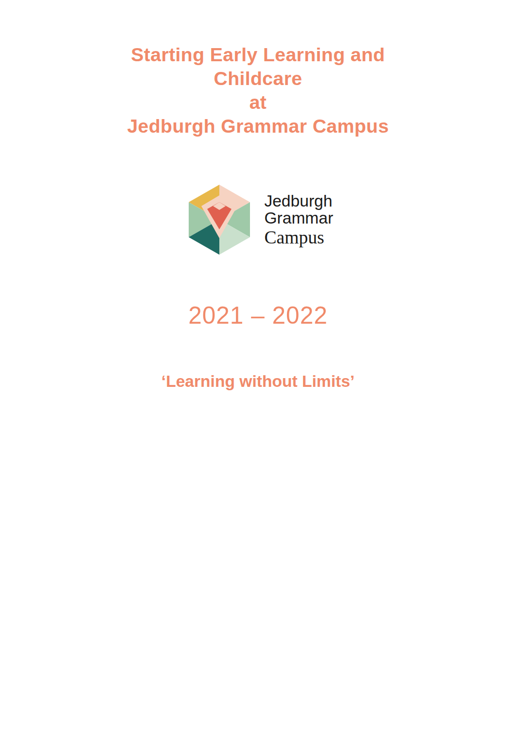Starting Early Learning and Childcare at Jedburgh Grammar Campus
Jedburgh Grammar Campus
2021 – 2022
‘Learning without Limits’